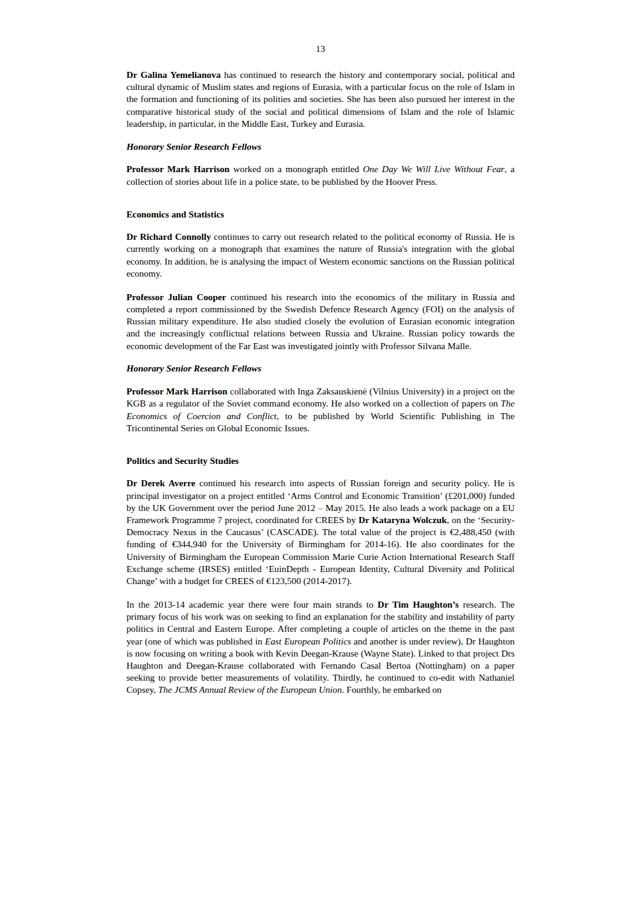13
Dr Galina Yemelianova has continued to research the history and contemporary social, political and cultural dynamic of Muslim states and regions of Eurasia, with a particular focus on the role of Islam in the formation and functioning of its polities and societies. She has been also pursued her interest in the comparative historical study of the social and political dimensions of Islam and the role of Islamic leadership, in particular, in the Middle East, Turkey and Eurasia.
Honorary Senior Research Fellows
Professor Mark Harrison worked on a monograph entitled One Day We Will Live Without Fear, a collection of stories about life in a police state, to be published by the Hoover Press.
Economics and Statistics
Dr Richard Connolly continues to carry out research related to the political economy of Russia. He is currently working on a monograph that examines the nature of Russia's integration with the global economy. In addition, he is analysing the impact of Western economic sanctions on the Russian political economy.
Professor Julian Cooper continued his research into the economics of the military in Russia and completed a report commissioned by the Swedish Defence Research Agency (FOI) on the analysis of Russian military expenditure. He also studied closely the evolution of Eurasian economic integration and the increasingly conflictual relations between Russia and Ukraine. Russian policy towards the economic development of the Far East was investigated jointly with Professor Silvana Malle.
Honorary Senior Research Fellows
Professor Mark Harrison collaborated with Inga Zaksauskienė (Vilnius University) in a project on the KGB as a regulator of the Soviet command economy. He also worked on a collection of papers on The Economics of Coercion and Conflict, to be published by World Scientific Publishing in The Tricontinental Series on Global Economic Issues.
Politics and Security Studies
Dr Derek Averre continued his research into aspects of Russian foreign and security policy. He is principal investigator on a project entitled ‘Arms Control and Economic Transition’ (£201,000) funded by the UK Government over the period June 2012 – May 2015. He also leads a work package on a EU Framework Programme 7 project, coordinated for CREES by Dr Kataryna Wolczuk, on the ‘Security-Democracy Nexus in the Caucasus’ (CASCADE). The total value of the project is €2,488,450 (with funding of €344,940 for the University of Birmingham for 2014-16). He also coordinates for the University of Birmingham the European Commission Marie Curie Action International Research Staff Exchange scheme (IRSES) entitled ‘EuinDepth - European Identity, Cultural Diversity and Political Change’ with a budget for CREES of €123,500 (2014-2017).
In the 2013-14 academic year there were four main strands to Dr Tim Haughton’s research. The primary focus of his work was on seeking to find an explanation for the stability and instability of party politics in Central and Eastern Europe. After completing a couple of articles on the theme in the past year (one of which was published in East European Politics and another is under review), Dr Haughton is now focusing on writing a book with Kevin Deegan-Krause (Wayne State). Linked to that project Drs Haughton and Deegan-Krause collaborated with Fernando Casal Bertoa (Nottingham) on a paper seeking to provide better measurements of volatility. Thirdly, he continued to co-edit with Nathaniel Copsey, The JCMS Annual Review of the European Union. Fourthly, he embarked on